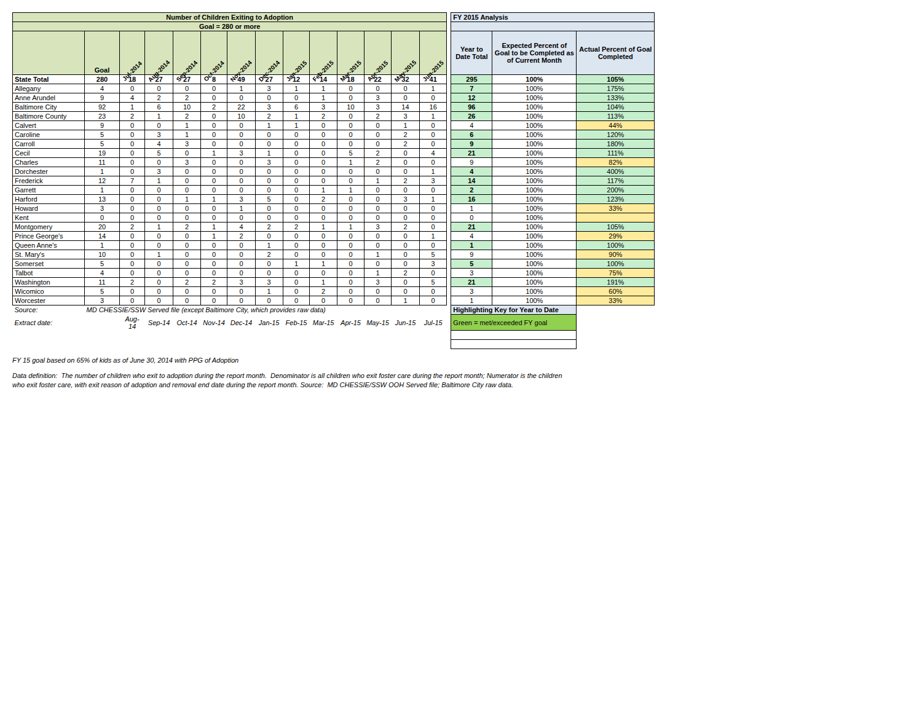| Number of Children Exiting to Adoption | | FY 2015 Analysis | |
| Goal = 280 or more | | | |
| | Goal | Jul-2014 | Aug-2014 | Sep-2014 | Oct-2014 | Nov-2014 | Dec-2014 | Jan-2015 | Feb-2015 | Mar-2015 | Apr-2015 | May-2015 | Jun-2015 | | Year to Date Total | Expected Percent of Goal to be Completed as of Current Month | Actual Percent of Goal Completed |
| State Total | 280 | 18 | 27 | 27 | 8 | 49 | 27 | 12 | 14 | 18 | 22 | 32 | 41 | | 295 | 100% | 105% |
| Allegany | 4 | 0 | 0 | 0 | 0 | 1 | 3 | 1 | 1 | 0 | 0 | 0 | 1 | | 7 | 100% | 175% |
| Anne Arundel | 9 | 4 | 2 | 2 | 0 | 0 | 0 | 0 | 1 | 0 | 3 | 0 | 0 | | 12 | 100% | 133% |
| Baltimore City | 92 | 1 | 6 | 10 | 2 | 22 | 3 | 6 | 3 | 10 | 3 | 14 | 16 | | 96 | 100% | 104% |
| Baltimore County | 23 | 2 | 1 | 2 | 0 | 10 | 2 | 1 | 2 | 0 | 2 | 3 | 1 | | 26 | 100% | 113% |
| Calvert | 9 | 0 | 0 | 1 | 0 | 0 | 1 | 1 | 0 | 0 | 0 | 1 | 0 | | 4 | 100% | 44% |
| Caroline | 5 | 0 | 3 | 1 | 0 | 0 | 0 | 0 | 0 | 0 | 0 | 2 | 0 | | 6 | 100% | 120% |
| Carroll | 5 | 0 | 4 | 3 | 0 | 0 | 0 | 0 | 0 | 0 | 0 | 2 | 0 | | 9 | 100% | 180% |
| Cecil | 19 | 0 | 5 | 0 | 1 | 3 | 1 | 0 | 0 | 5 | 2 | 0 | 4 | | 21 | 100% | 111% |
| Charles | 11 | 0 | 0 | 3 | 0 | 0 | 3 | 0 | 0 | 1 | 2 | 0 | 0 | | 9 | 100% | 82% |
| Dorchester | 1 | 0 | 3 | 0 | 0 | 0 | 0 | 0 | 0 | 0 | 0 | 0 | 1 | | 4 | 100% | 400% |
| Frederick | 12 | 7 | 1 | 0 | 0 | 0 | 0 | 0 | 0 | 0 | 1 | 2 | 3 | | 14 | 100% | 117% |
| Garrett | 1 | 0 | 0 | 0 | 0 | 0 | 0 | 0 | 1 | 1 | 0 | 0 | 0 | | 2 | 100% | 200% |
| Harford | 13 | 0 | 0 | 1 | 1 | 3 | 5 | 0 | 2 | 0 | 0 | 3 | 1 | | 16 | 100% | 123% |
| Howard | 3 | 0 | 0 | 0 | 0 | 1 | 0 | 0 | 0 | 0 | 0 | 0 | 0 | | 1 | 100% | 33% |
| Kent | 0 | 0 | 0 | 0 | 0 | 0 | 0 | 0 | 0 | 0 | 0 | 0 | 0 | | 0 | 100% | |
| Montgomery | 20 | 2 | 1 | 2 | 1 | 4 | 2 | 2 | 1 | 1 | 3 | 2 | 0 | | 21 | 100% | 105% |
| Prince George's | 14 | 0 | 0 | 0 | 1 | 2 | 0 | 0 | 0 | 0 | 0 | 0 | 1 | | 4 | 100% | 29% |
| Queen Anne's | 1 | 0 | 0 | 0 | 0 | 0 | 1 | 0 | 0 | 0 | 0 | 0 | 0 | | 1 | 100% | 100% |
| St. Mary's | 10 | 0 | 1 | 0 | 0 | 0 | 2 | 0 | 0 | 0 | 1 | 0 | 5 | | 9 | 100% | 90% |
| Somerset | 5 | 0 | 0 | 0 | 0 | 0 | 0 | 1 | 1 | 0 | 0 | 0 | 3 | | 5 | 100% | 100% |
| Talbot | 4 | 0 | 0 | 0 | 0 | 0 | 0 | 0 | 0 | 0 | 1 | 2 | 0 | | 3 | 100% | 75% |
| Washington | 11 | 2 | 0 | 2 | 2 | 3 | 3 | 0 | 1 | 0 | 3 | 0 | 5 | | 21 | 100% | 191% |
| Wicomico | 5 | 0 | 0 | 0 | 0 | 0 | 1 | 0 | 2 | 0 | 0 | 0 | 0 | | 3 | 100% | 60% |
| Worcester | 3 | 0 | 0 | 0 | 0 | 0 | 0 | 0 | 0 | 0 | 0 | 1 | 0 | | 1 | 100% | 33% |
| Source: | MD CHESSIE/SSW Served file (except Baltimore City, which provides raw data) | | Highlighting Key for Year to Date | |
| Extract date: | | Aug-14 | Sep-14 | Oct-14 | Nov-14 | Dec-14 | Jan-15 | Feb-15 | Mar-15 | Apr-15 | May-15 | Jun-15 | Jul-15 | | Green = met/exceeded FY goal | |
FY 15 goal based on 65% of kids as of June 30, 2014 with PPG of Adoption
Data definition: The number of children who exit to adoption during the report month. Denominator is all children who exit foster care during the report month; Numerator is the children who exit foster care, with exit reason of adoption and removal end date during the report month. Source: MD CHESSIE/SSW OOH Served file; Baltimore City raw data.